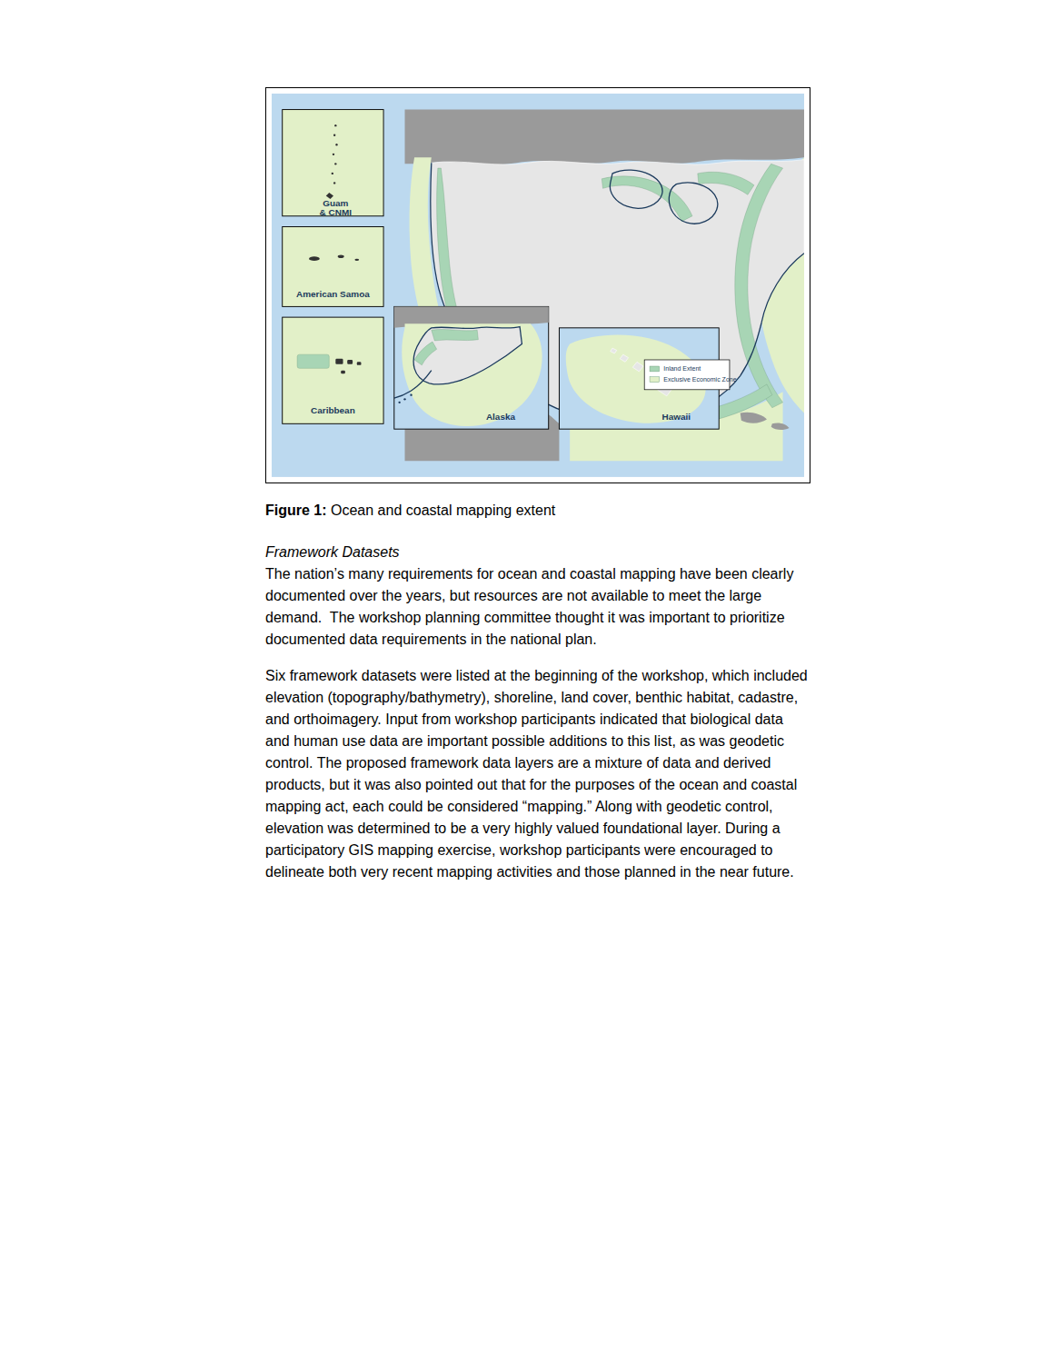Guam & CNMI American Samoa Caribbean Alaska Hawaii Inland Extent Exclusive Economic Zone
Figure 1: Ocean and coastal mapping extent
Framework Datasets
The nation’s many requirements for ocean and coastal mapping have been clearly documented over the years, but resources are not available to meet the large demand. The workshop planning committee thought it was important to prioritize documented data requirements in the national plan.
Six framework datasets were listed at the beginning of the workshop, which included elevation (topography/bathymetry), shoreline, land cover, benthic habitat, cadastre, and orthoimagery. Input from workshop participants indicated that biological data and human use data are important possible additions to this list, as was geodetic control. The proposed framework data layers are a mixture of data and derived products, but it was also pointed out that for the purposes of the ocean and coastal mapping act, each could be considered “mapping.” Along with geodetic control, elevation was determined to be a very highly valued foundational layer. During a participatory GIS mapping exercise, workshop participants were encouraged to delineate both very recent mapping activities and those planned in the near future.